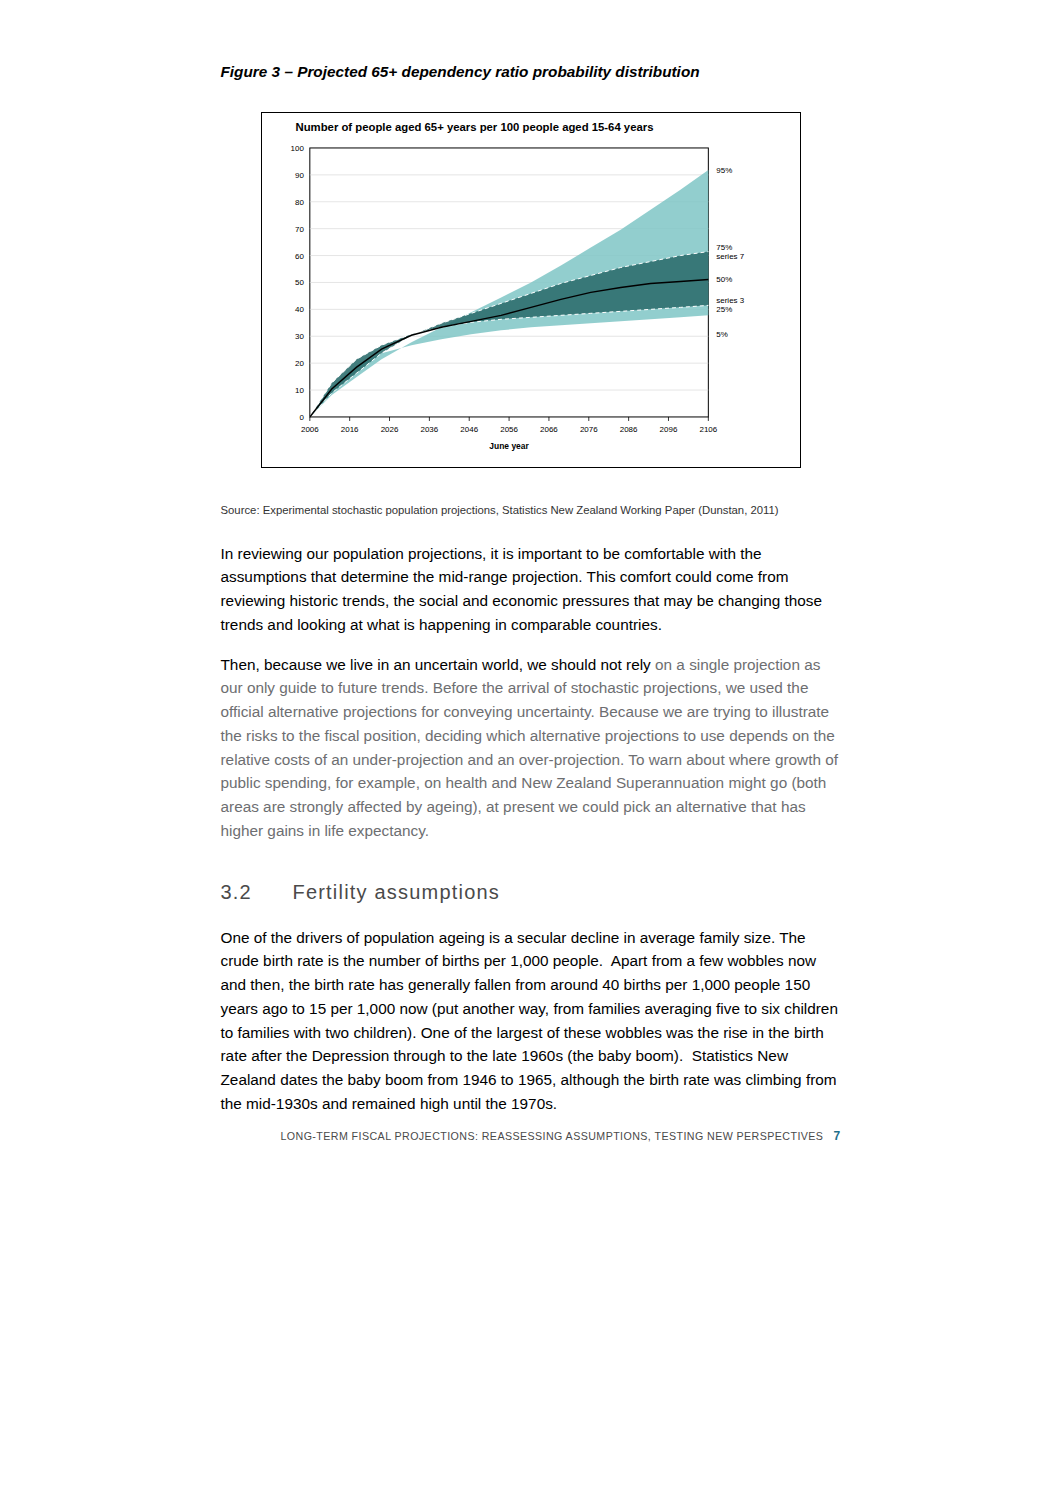Figure 3 – Projected 65+ dependency ratio probability distribution
Number of people aged 65+ years per 100 people aged 15-64 years
100 90 80 70 60 50 40 30 20 10 0 2006 2016 2026 2036 2046 2056 2066 2076 2086 2096 2106 June year 95% 75% series 7 50% series 3 25% 5%
Source: Experimental stochastic population projections, Statistics New Zealand Working Paper (Dunstan, 2011)
In reviewing our population projections, it is important to be comfortable with the assumptions that determine the mid-range projection. This comfort could come from reviewing historic trends, the social and economic pressures that may be changing those trends and looking at what is happening in comparable countries.
Then, because we live in an uncertain world, we should not rely on a single projection as our only guide to future trends. Before the arrival of stochastic projections, we used the official alternative projections for conveying uncertainty. Because we are trying to illustrate the risks to the fiscal position, deciding which alternative projections to use depends on the relative costs of an under-projection and an over-projection. To warn about where growth of public spending, for example, on health and New Zealand Superannuation might go (both areas are strongly affected by ageing), at present we could pick an alternative that has higher gains in life expectancy.
3.2 Fertility assumptions
One of the drivers of population ageing is a secular decline in average family size. The crude birth rate is the number of births per 1,000 people. Apart from a few wobbles now and then, the birth rate has generally fallen from around 40 births per 1,000 people 150 years ago to 15 per 1,000 now (put another way, from families averaging five to six children to families with two children). One of the largest of these wobbles was the rise in the birth rate after the Depression through to the late 1960s (the baby boom). Statistics New Zealand dates the baby boom from 1946 to 1965, although the birth rate was climbing from the mid-1930s and remained high until the 1970s.
LONG-TERM FISCAL PROJECTIONS: REASSESSING ASSUMPTIONS, TESTING NEW PERSPECTIVES7